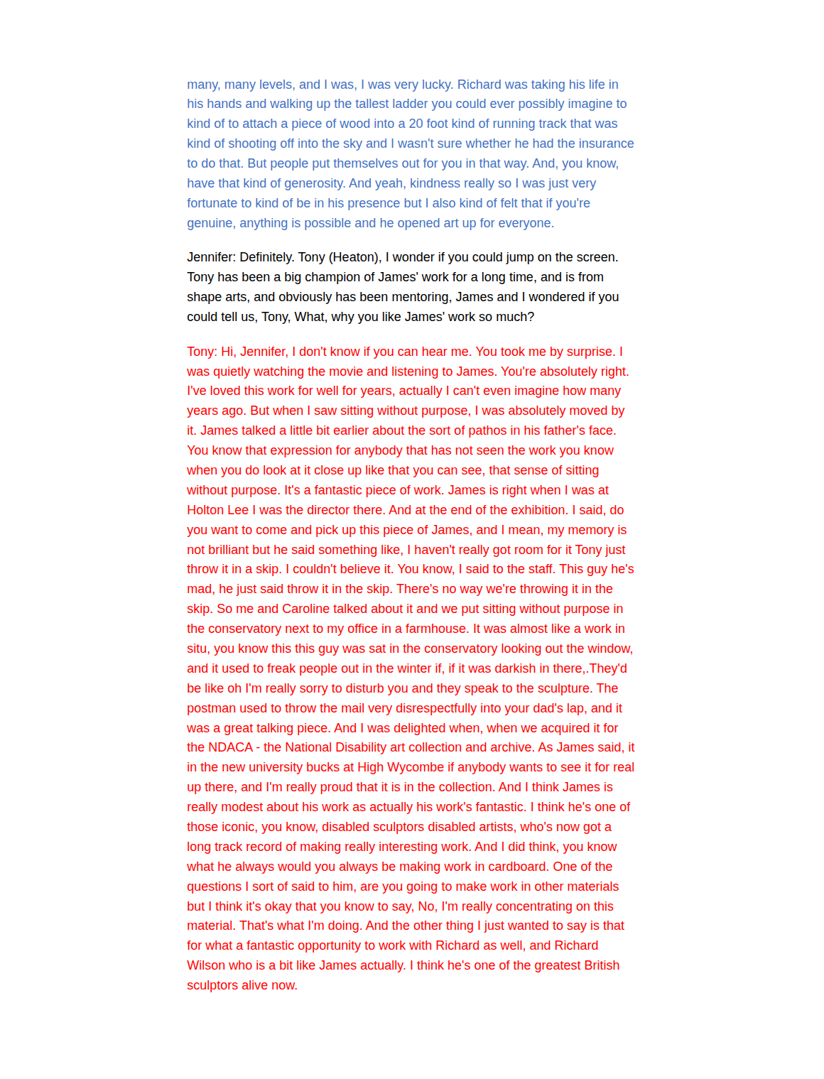many, many levels, and I was, I was very lucky. Richard was taking his life in his hands and walking up the tallest ladder you could ever possibly imagine to kind of to attach a piece of wood into a 20 foot kind of running track that was kind of shooting off into the sky and I wasn't sure whether he had the insurance to do that. But people put themselves out for you in that way. And, you know, have that kind of generosity. And yeah, kindness really so I was just very fortunate to kind of be in his presence but I also kind of felt that if you're genuine, anything is possible and he opened art up for everyone.
Jennifer: Definitely. Tony (Heaton), I wonder if you could jump on the screen. Tony has been a big champion of James' work for a long time, and is from shape arts, and obviously has been mentoring, James and I wondered if you could tell us, Tony, What, why you like James' work so much?
Tony: Hi, Jennifer, I don't know if you can hear me. You took me by surprise. I was quietly watching the movie and listening to James. You're absolutely right. I've loved this work for well for years, actually I can't even imagine how many years ago. But when I saw sitting without purpose, I was absolutely moved by it. James talked a little bit earlier about the sort of pathos in his father's face. You know that expression for anybody that has not seen the work you know when you do look at it close up like that you can see, that sense of sitting without purpose. It's a fantastic piece of work. James is right when I was at Holton Lee I was the director there. And at the end of the exhibition. I said, do you want to come and pick up this piece of James, and I mean, my memory is not brilliant but he said something like, I haven't really got room for it Tony just throw it in a skip. I couldn't believe it. You know, I said to the staff. This guy he's mad, he just said throw it in the skip. There's no way we're throwing it in the skip. So me and Caroline talked about it and we put sitting without purpose in the conservatory next to my office in a farmhouse. It was almost like a work in situ, you know this this guy was sat in the conservatory looking out the window, and it used to freak people out in the winter if, if it was darkish in there,.They'd be like oh I'm really sorry to disturb you and they speak to the sculpture. The postman used to throw the mail very disrespectfully into your dad's lap, and it was a great talking piece. And I was delighted when, when we acquired it for the NDACA - the National Disability art collection and archive. As James said, it in the new university bucks at High Wycombe if anybody wants to see it for real up there, and I'm really proud that it is in the collection. And I think James is really modest about his work as actually his work's fantastic. I think he's one of those iconic, you know, disabled sculptors disabled artists, who's now got a long track record of making really interesting work. And I did think, you know what he always would you always be making work in cardboard. One of the questions I sort of said to him, are you going to make work in other materials but I think it's okay that you know to say, No, I'm really concentrating on this material. That's what I'm doing. And the other thing I just wanted to say is that for what a fantastic opportunity to work with Richard as well, and Richard Wilson who is a bit like James actually. I think he's one of the greatest British sculptors alive now.